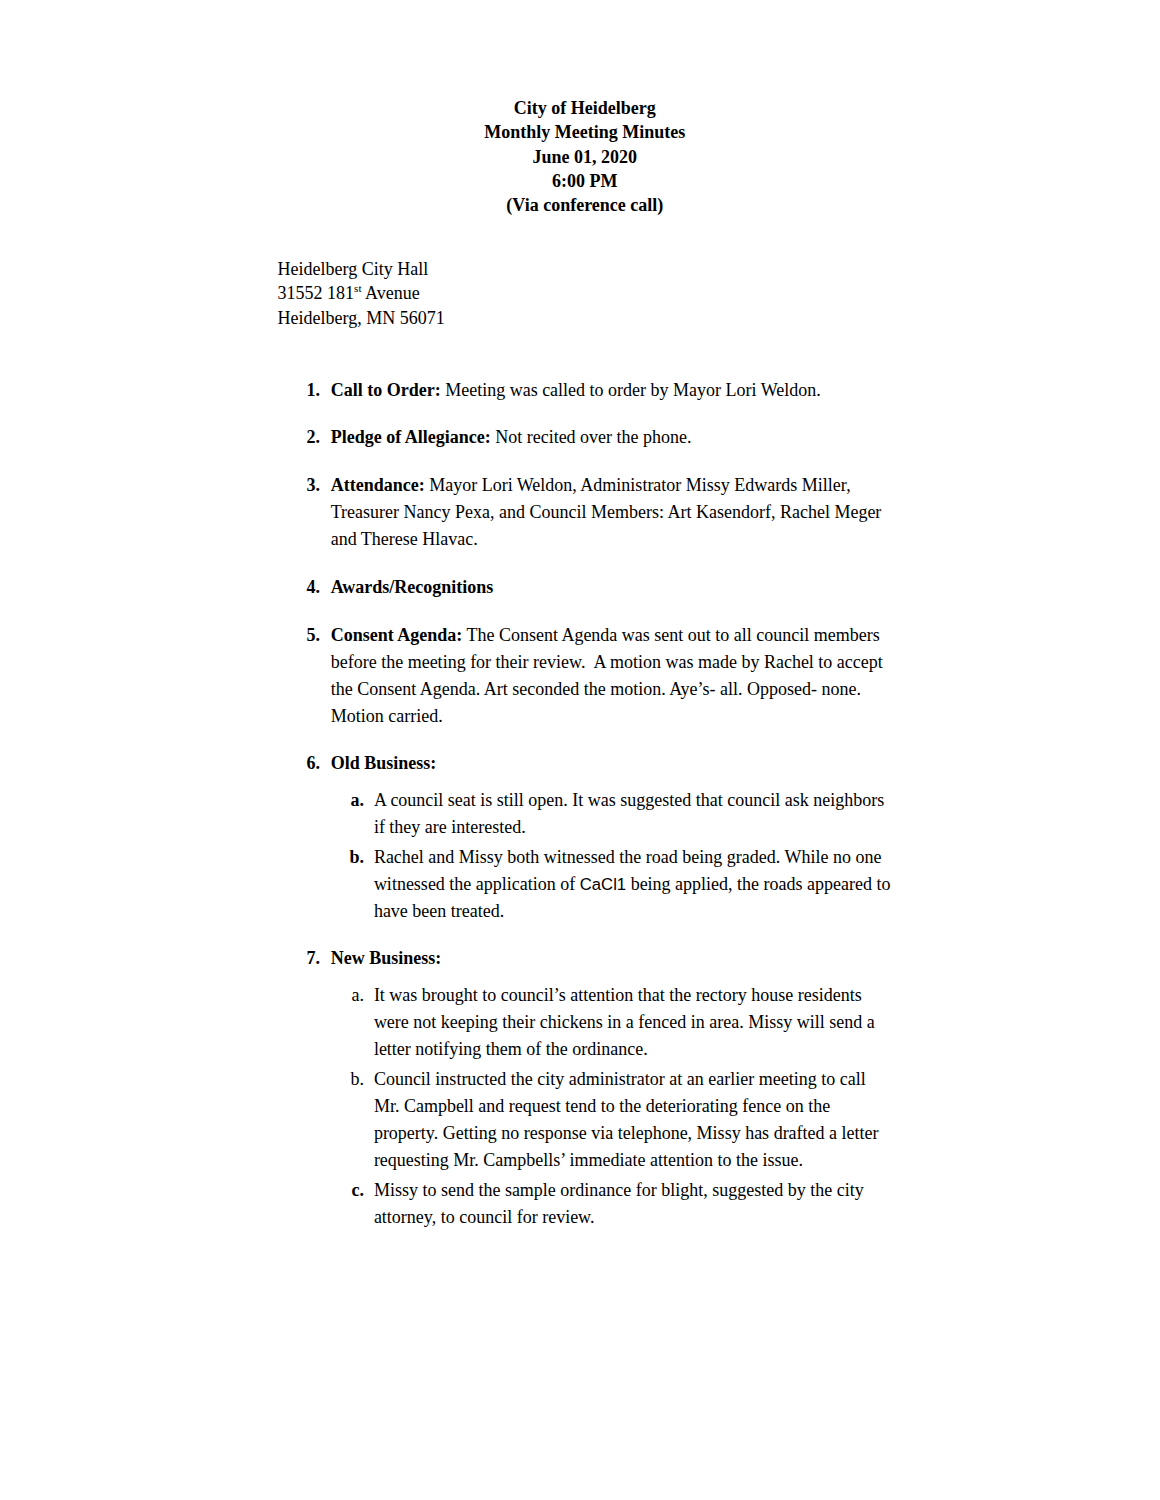City of Heidelberg
Monthly Meeting Minutes
June 01, 2020
6:00 PM
(Via conference call)
Heidelberg City Hall
31552 181st Avenue
Heidelberg, MN 56071
Call to Order: Meeting was called to order by Mayor Lori Weldon.
Pledge of Allegiance: Not recited over the phone.
Attendance: Mayor Lori Weldon, Administrator Missy Edwards Miller, Treasurer Nancy Pexa, and Council Members: Art Kasendorf, Rachel Meger and Therese Hlavac.
Awards/Recognitions
Consent Agenda: The Consent Agenda was sent out to all council members before the meeting for their review. A motion was made by Rachel to accept the Consent Agenda. Art seconded the motion. Aye’s- all. Opposed- none. Motion carried.
Old Business:
A council seat is still open. It was suggested that council ask neighbors if they are interested.
Rachel and Missy both witnessed the road being graded. While no one witnessed the application of CaCl1 being applied, the roads appeared to have been treated.
New Business:
It was brought to council’s attention that the rectory house residents were not keeping their chickens in a fenced in area. Missy will send a letter notifying them of the ordinance.
Council instructed the city administrator at an earlier meeting to call Mr. Campbell and request tend to the deteriorating fence on the property. Getting no response via telephone, Missy has drafted a letter requesting Mr. Campbells’ immediate attention to the issue.
Missy to send the sample ordinance for blight, suggested by the city attorney, to council for review.